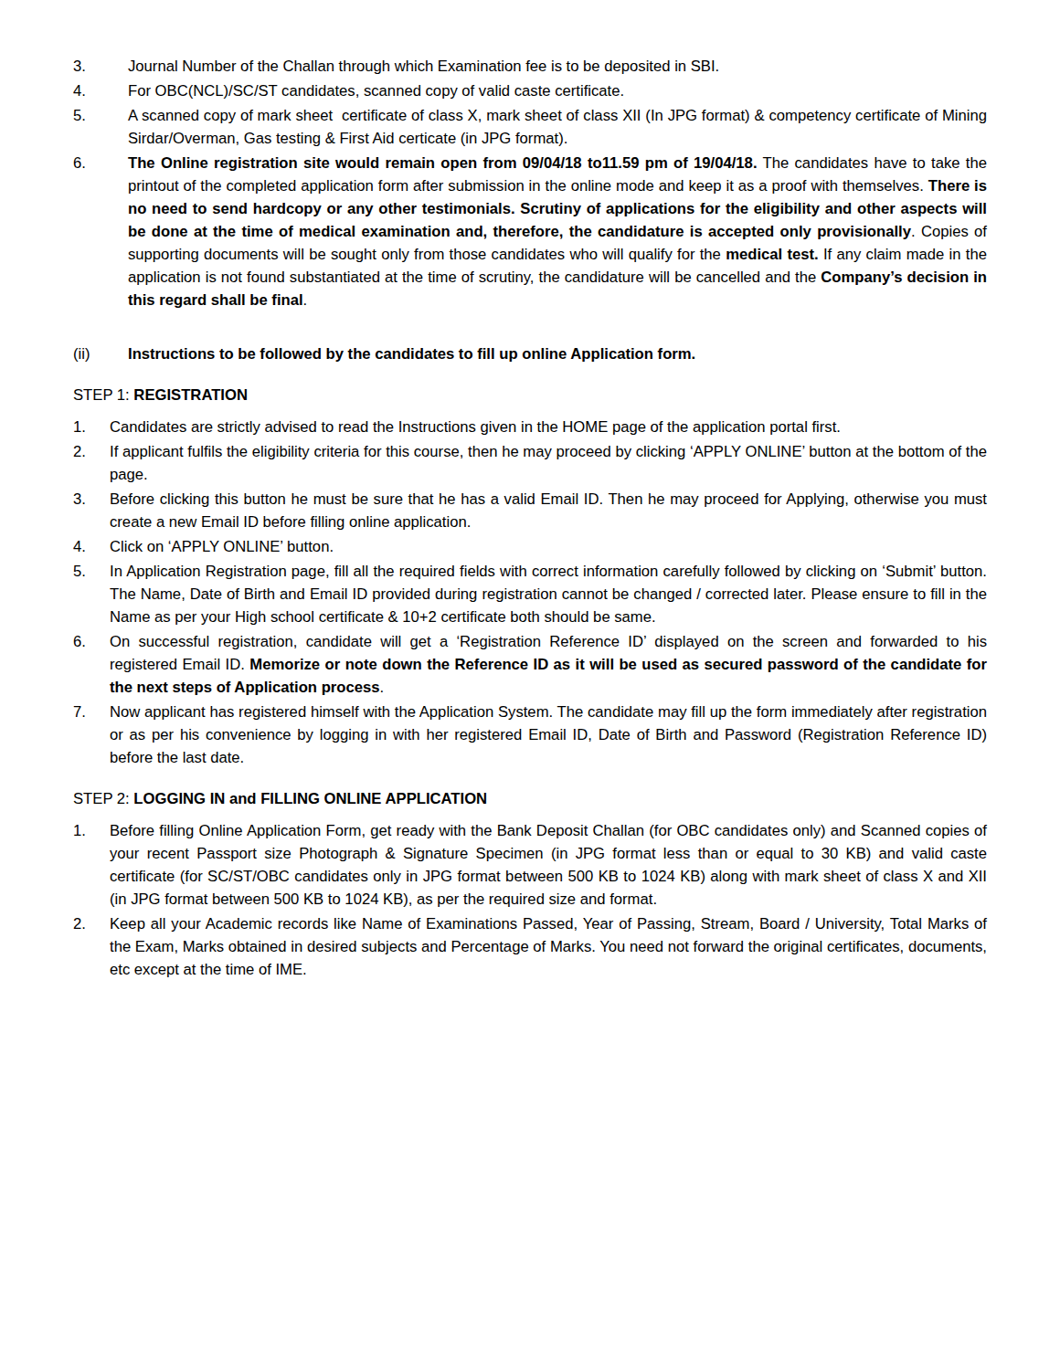3. Journal Number of the Challan through which Examination fee is to be deposited in SBI.
4. For OBC(NCL)/SC/ST candidates, scanned copy of valid caste certificate.
5. A scanned copy of mark sheet certificate of class X, mark sheet of class XII (In JPG format) & competency certificate of Mining Sirdar/Overman, Gas testing & First Aid certicate (in JPG format).
6. The Online registration site would remain open from 09/04/18 to11.59 pm of 19/04/18. The candidates have to take the printout of the completed application form after submission in the online mode and keep it as a proof with themselves. There is no need to send hardcopy or any other testimonials. Scrutiny of applications for the eligibility and other aspects will be done at the time of medical examination and, therefore, the candidature is accepted only provisionally. Copies of supporting documents will be sought only from those candidates who will qualify for the medical test. If any claim made in the application is not found substantiated at the time of scrutiny, the candidature will be cancelled and the Company’s decision in this regard shall be final.
(ii) Instructions to be followed by the candidates to fill up online Application form.
STEP 1: REGISTRATION
1. Candidates are strictly advised to read the Instructions given in the HOME page of the application portal first.
2. If applicant fulfils the eligibility criteria for this course, then he may proceed by clicking ‘APPLY ONLINE’ button at the bottom of the page.
3. Before clicking this button he must be sure that he has a valid Email ID. Then he may proceed for Applying, otherwise you must create a new Email ID before filling online application.
4. Click on ‘APPLY ONLINE’ button.
5. In Application Registration page, fill all the required fields with correct information carefully followed by clicking on ‘Submit’ button. The Name, Date of Birth and Email ID provided during registration cannot be changed / corrected later. Please ensure to fill in the Name as per your High school certificate & 10+2 certificate both should be same.
6. On successful registration, candidate will get a ‘Registration Reference ID’ displayed on the screen and forwarded to his registered Email ID. Memorize or note down the Reference ID as it will be used as secured password of the candidate for the next steps of Application process.
7. Now applicant has registered himself with the Application System. The candidate may fill up the form immediately after registration or as per his convenience by logging in with her registered Email ID, Date of Birth and Password (Registration Reference ID) before the last date.
STEP 2: LOGGING IN and FILLING ONLINE APPLICATION
1. Before filling Online Application Form, get ready with the Bank Deposit Challan (for OBC candidates only) and Scanned copies of your recent Passport size Photograph & Signature Specimen (in JPG format less than or equal to 30 KB) and valid caste certificate (for SC/ST/OBC candidates only in JPG format between 500 KB to 1024 KB) along with mark sheet of class X and XII (in JPG format between 500 KB to 1024 KB), as per the required size and format.
2. Keep all your Academic records like Name of Examinations Passed, Year of Passing, Stream, Board / University, Total Marks of the Exam, Marks obtained in desired subjects and Percentage of Marks. You need not forward the original certificates, documents, etc except at the time of IME.